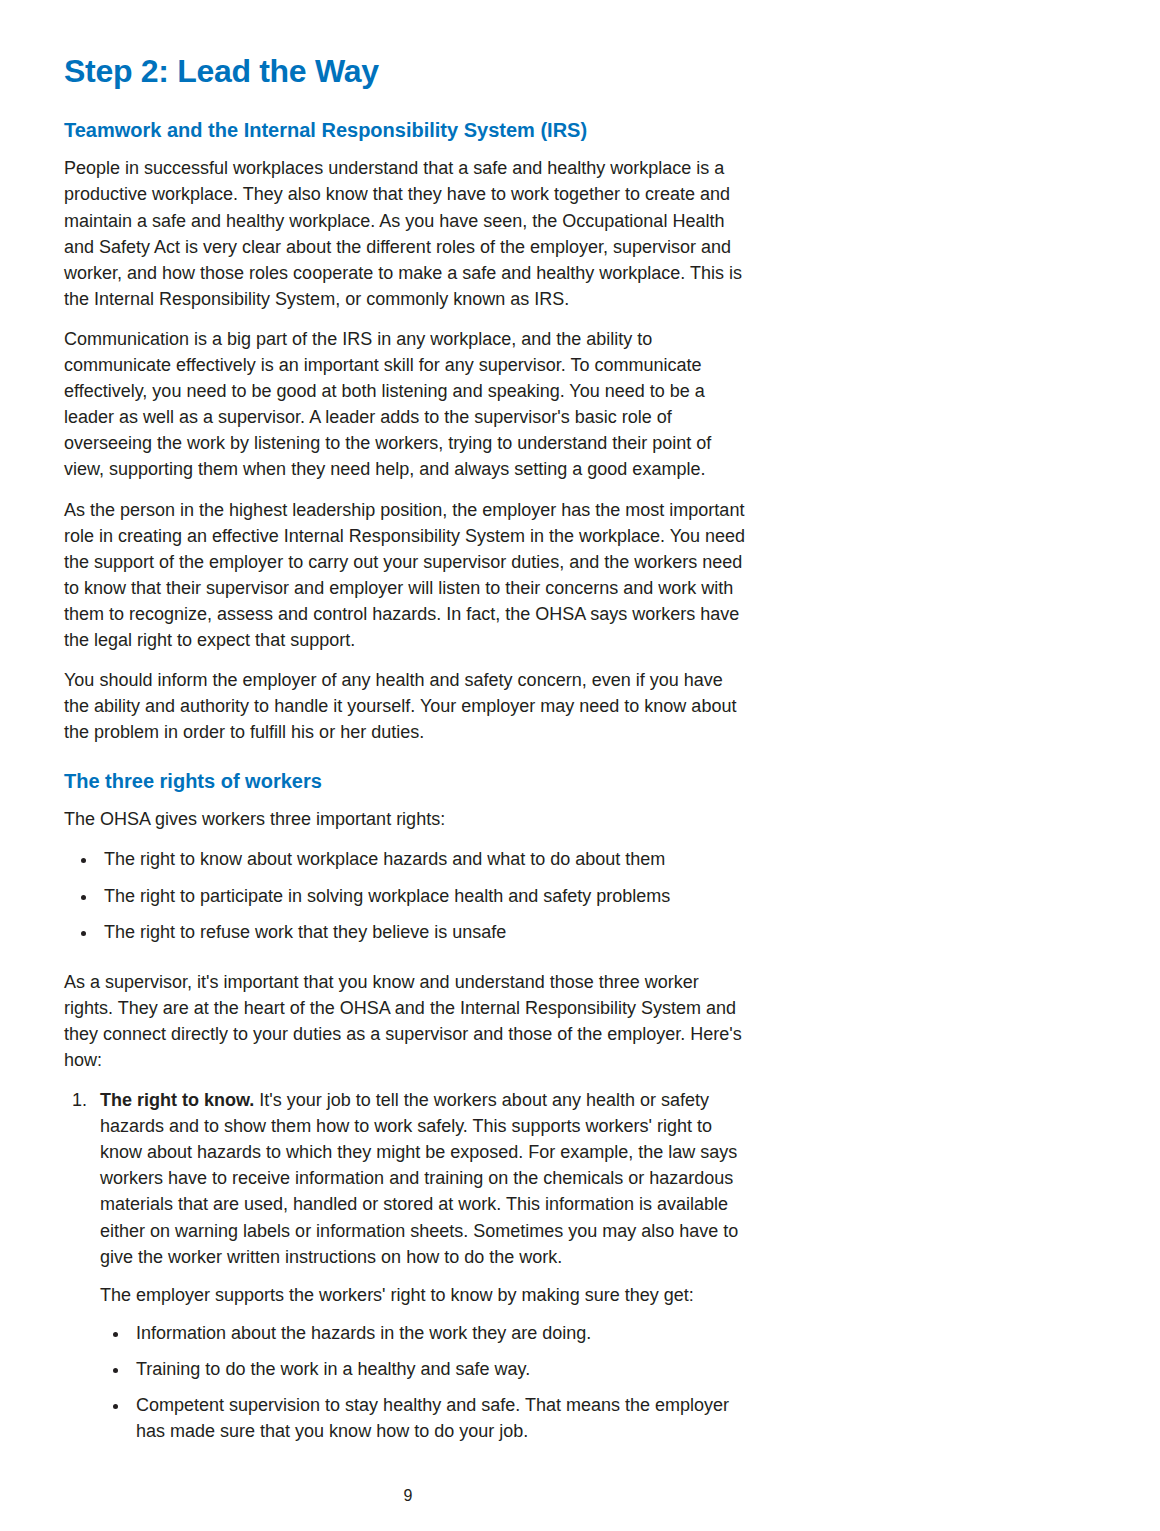Step 2: Lead the Way
Teamwork and the Internal Responsibility System (IRS)
People in successful workplaces understand that a safe and healthy workplace is a productive workplace. They also know that they have to work together to create and maintain a safe and healthy workplace. As you have seen, the Occupational Health and Safety Act is very clear about the different roles of the employer, supervisor and worker, and how those roles cooperate to make a safe and healthy workplace. This is the Internal Responsibility System, or commonly known as IRS.
Communication is a big part of the IRS in any workplace, and the ability to communicate effectively is an important skill for any supervisor. To communicate effectively, you need to be good at both listening and speaking. You need to be a leader as well as a supervisor. A leader adds to the supervisor's basic role of overseeing the work by listening to the workers, trying to understand their point of view, supporting them when they need help, and always setting a good example.
As the person in the highest leadership position, the employer has the most important role in creating an effective Internal Responsibility System in the workplace. You need the support of the employer to carry out your supervisor duties, and the workers need to know that their supervisor and employer will listen to their concerns and work with them to recognize, assess and control hazards. In fact, the OHSA says workers have the legal right to expect that support.
You should inform the employer of any health and safety concern, even if you have the ability and authority to handle it yourself. Your employer may need to know about the problem in order to fulfill his or her duties.
The three rights of workers
The OHSA gives workers three important rights:
The right to know about workplace hazards and what to do about them
The right to participate in solving workplace health and safety problems
The right to refuse work that they believe is unsafe
As a supervisor, it's important that you know and understand those three worker rights. They are at the heart of the OHSA and the Internal Responsibility System and they connect directly to your duties as a supervisor and those of the employer. Here's how:
The right to know. It's your job to tell the workers about any health or safety hazards and to show them how to work safely. This supports workers' right to know about hazards to which they might be exposed. For example, the law says workers have to receive information and training on the chemicals or hazardous materials that are used, handled or stored at work. This information is available either on warning labels or information sheets. Sometimes you may also have to give the worker written instructions on how to do the work.
The employer supports the workers' right to know by making sure they get:
Information about the hazards in the work they are doing.
Training to do the work in a healthy and safe way.
Competent supervision to stay healthy and safe. That means the employer has made sure that you know how to do your job.
9